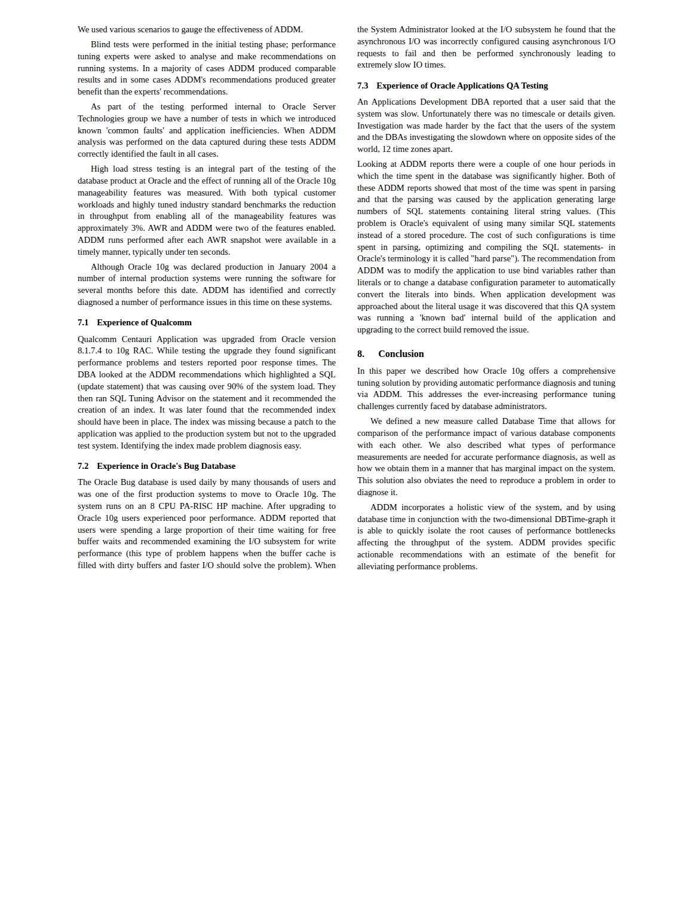We used various scenarios to gauge the effectiveness of ADDM.
Blind tests were performed in the initial testing phase; performance tuning experts were asked to analyse and make recommendations on running systems. In a majority of cases ADDM produced comparable results and in some cases ADDM's recommendations produced greater benefit than the experts' recommendations.
As part of the testing performed internal to Oracle Server Technologies group we have a number of tests in which we introduced known 'common faults' and application inefficiencies. When ADDM analysis was performed on the data captured during these tests ADDM correctly identified the fault in all cases.
High load stress testing is an integral part of the testing of the database product at Oracle and the effect of running all of the Oracle 10g manageability features was measured. With both typical customer workloads and highly tuned industry standard benchmarks the reduction in throughput from enabling all of the manageability features was approximately 3%. AWR and ADDM were two of the features enabled. ADDM runs performed after each AWR snapshot were available in a timely manner, typically under ten seconds.
Although Oracle 10g was declared production in January 2004 a number of internal production systems were running the software for several months before this date. ADDM has identified and correctly diagnosed a number of performance issues in this time on these systems.
7.1 Experience of Qualcomm
Qualcomm Centauri Application was upgraded from Oracle version 8.1.7.4 to 10g RAC. While testing the upgrade they found significant performance problems and testers reported poor response times. The DBA looked at the ADDM recommendations which highlighted a SQL (update statement) that was causing over 90% of the system load. They then ran SQL Tuning Advisor on the statement and it recommended the creation of an index. It was later found that the recommended index should have been in place. The index was missing because a patch to the application was applied to the production system but not to the upgraded test system. Identifying the index made problem diagnosis easy.
7.2 Experience in Oracle's Bug Database
The Oracle Bug database is used daily by many thousands of users and was one of the first production systems to move to Oracle 10g. The system runs on an 8 CPU PA-RISC HP machine. After upgrading to Oracle 10g users experienced poor performance. ADDM reported that users were spending a large proportion of their time waiting for free buffer waits and recommended examining the I/O subsystem for write performance (this type of problem happens when the buffer cache is filled with dirty buffers and faster I/O should solve the problem). When the System Administrator looked at the I/O subsystem he found that the asynchronous I/O was incorrectly configured causing asynchronous I/O requests to fail and then be performed synchronously leading to extremely slow IO times.
7.3 Experience of Oracle Applications QA Testing
An Applications Development DBA reported that a user said that the system was slow. Unfortunately there was no timescale or details given. Investigation was made harder by the fact that the users of the system and the DBAs investigating the slowdown where on opposite sides of the world, 12 time zones apart.
Looking at ADDM reports there were a couple of one hour periods in which the time spent in the database was significantly higher. Both of these ADDM reports showed that most of the time was spent in parsing and that the parsing was caused by the application generating large numbers of SQL statements containing literal string values. (This problem is Oracle's equivalent of using many similar SQL statements instead of a stored procedure. The cost of such configurations is time spent in parsing, optimizing and compiling the SQL statements- in Oracle's terminology it is called "hard parse"). The recommendation from ADDM was to modify the application to use bind variables rather than literals or to change a database configuration parameter to automatically convert the literals into binds. When application development was approached about the literal usage it was discovered that this QA system was running a 'known bad' internal build of the application and upgrading to the correct build removed the issue.
8. Conclusion
In this paper we described how Oracle 10g offers a comprehensive tuning solution by providing automatic performance diagnosis and tuning via ADDM. This addresses the ever-increasing performance tuning challenges currently faced by database administrators.
We defined a new measure called Database Time that allows for comparison of the performance impact of various database components with each other. We also described what types of performance measurements are needed for accurate performance diagnosis, as well as how we obtain them in a manner that has marginal impact on the system. This solution also obviates the need to reproduce a problem in order to diagnose it.
ADDM incorporates a holistic view of the system, and by using database time in conjunction with the two-dimensional DBTime-graph it is able to quickly isolate the root causes of performance bottlenecks affecting the throughput of the system. ADDM provides specific actionable recommendations with an estimate of the benefit for alleviating performance problems.